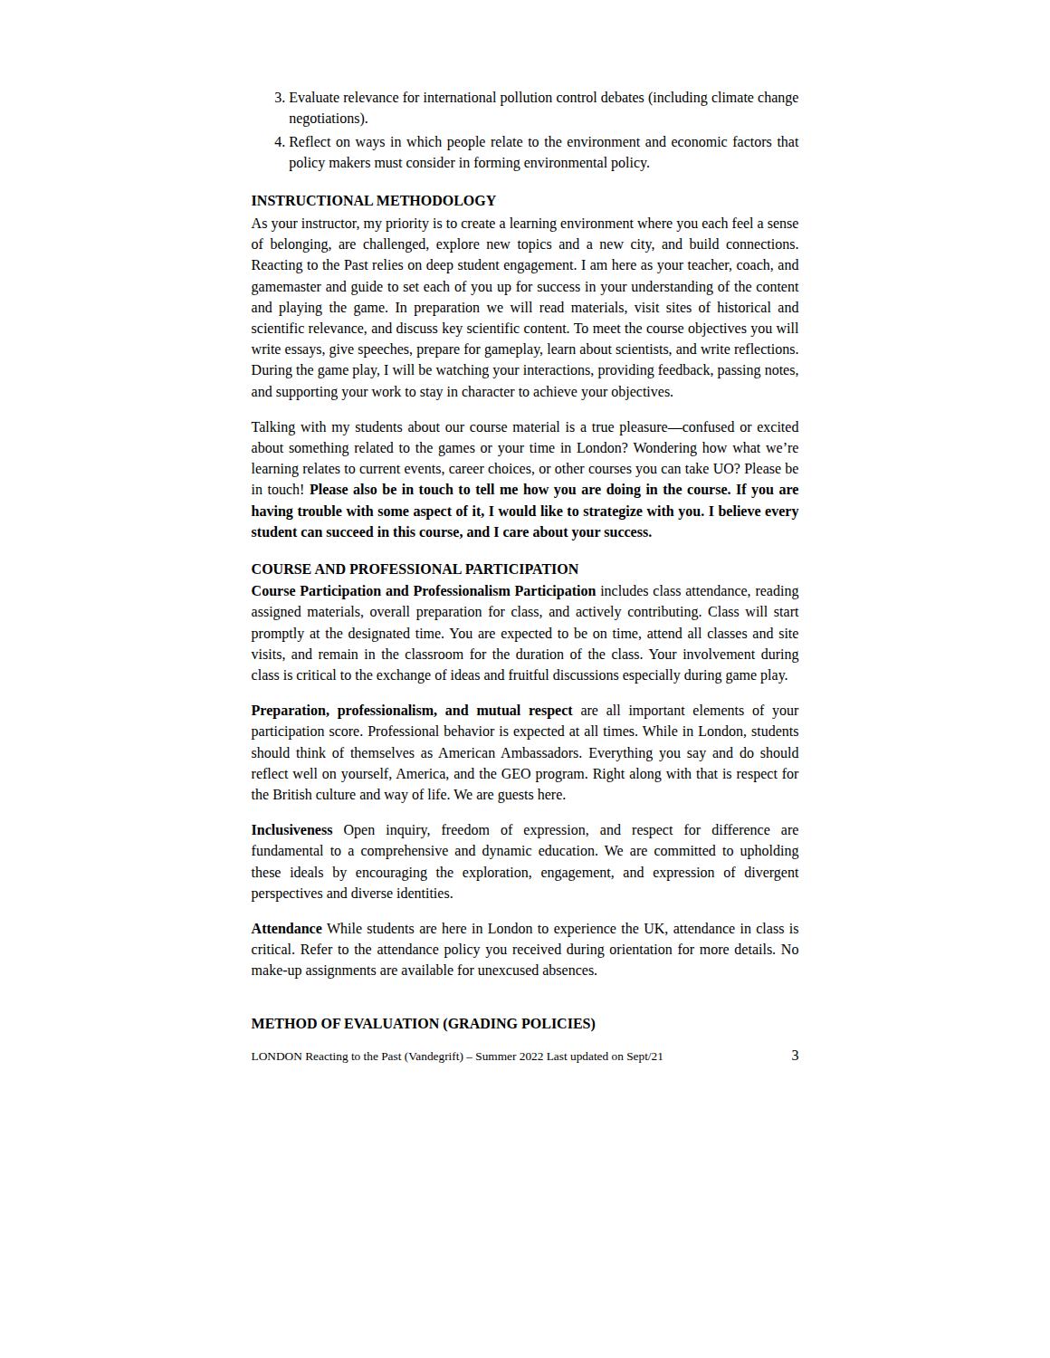Evaluate relevance for international pollution control debates (including climate change negotiations).
Reflect on ways in which people relate to the environment and economic factors that policy makers must consider in forming environmental policy.
Instructional Methodology
As your instructor, my priority is to create a learning environment where you each feel a sense of belonging, are challenged, explore new topics and a new city, and build connections. Reacting to the Past relies on deep student engagement. I am here as your teacher, coach, and gamemaster and guide to set each of you up for success in your understanding of the content and playing the game. In preparation we will read materials, visit sites of historical and scientific relevance, and discuss key scientific content. To meet the course objectives you will write essays, give speeches, prepare for gameplay, learn about scientists, and write reflections. During the game play, I will be watching your interactions, providing feedback, passing notes, and supporting your work to stay in character to achieve your objectives.
Talking with my students about our course material is a true pleasure—confused or excited about something related to the games or your time in London? Wondering how what we’re learning relates to current events, career choices, or other courses you can take UO? Please be in touch! Please also be in touch to tell me how you are doing in the course. If you are having trouble with some aspect of it, I would like to strategize with you. I believe every student can succeed in this course, and I care about your success.
Course and Professional Participation
Course Participation and Professionalism Participation includes class attendance, reading assigned materials, overall preparation for class, and actively contributing. Class will start promptly at the designated time. You are expected to be on time, attend all classes and site visits, and remain in the classroom for the duration of the class. Your involvement during class is critical to the exchange of ideas and fruitful discussions especially during game play.
Preparation, professionalism, and mutual respect are all important elements of your participation score. Professional behavior is expected at all times. While in London, students should think of themselves as American Ambassadors. Everything you say and do should reflect well on yourself, America, and the GEO program. Right along with that is respect for the British culture and way of life. We are guests here.
Inclusiveness Open inquiry, freedom of expression, and respect for difference are fundamental to a comprehensive and dynamic education. We are committed to upholding these ideals by encouraging the exploration, engagement, and expression of divergent perspectives and diverse identities.
Attendance While students are here in London to experience the UK, attendance in class is critical. Refer to the attendance policy you received during orientation for more details. No make-up assignments are available for unexcused absences.
Method of Evaluation (Grading Policies)
LONDON Reacting to the Past (Vandegrift) – Summer 2022 Last updated on Sept/21 3